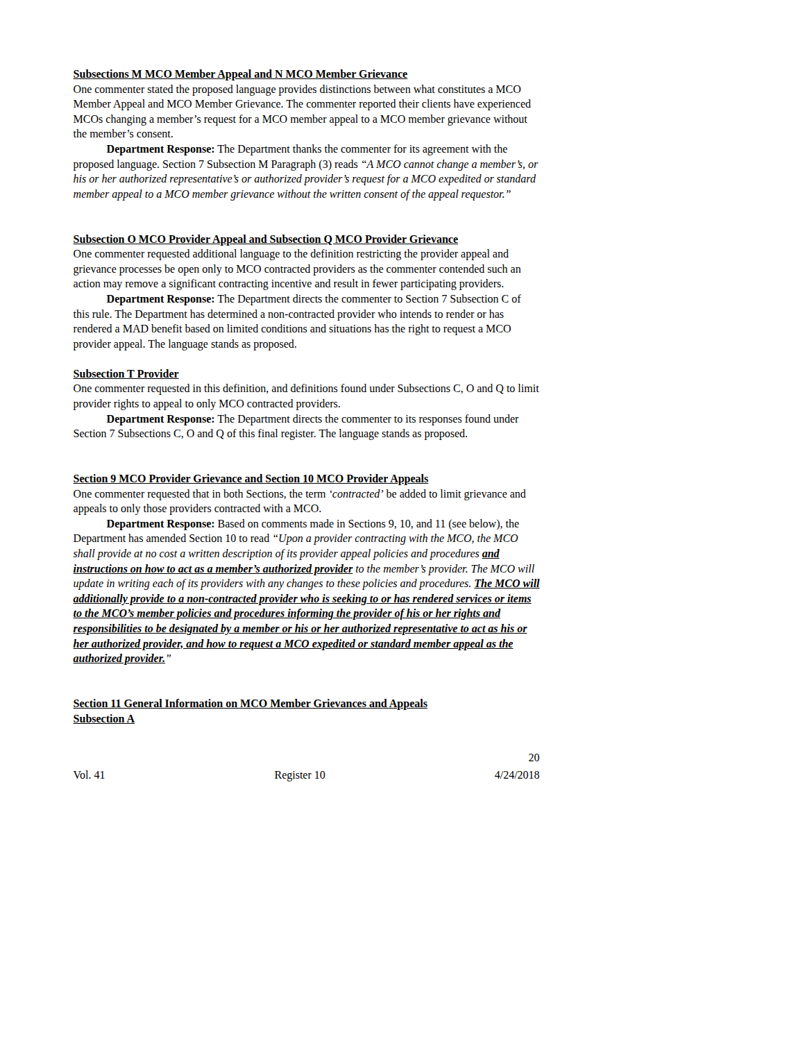Subsections M MCO Member Appeal and N MCO Member Grievance
One commenter stated the proposed language provides distinctions between what constitutes a MCO Member Appeal and MCO Member Grievance. The commenter reported their clients have experienced MCOs changing a member’s request for a MCO member appeal to a MCO member grievance without the member’s consent.
Department Response: The Department thanks the commenter for its agreement with the proposed language. Section 7 Subsection M Paragraph (3) reads “A MCO cannot change a member’s, or his or her authorized representative’s or authorized provider’s request for a MCO expedited or standard member appeal to a MCO member grievance without the written consent of the appeal requestor.”
Subsection O MCO Provider Appeal and Subsection Q MCO Provider Grievance
One commenter requested additional language to the definition restricting the provider appeal and grievance processes be open only to MCO contracted providers as the commenter contended such an action may remove a significant contracting incentive and result in fewer participating providers.
Department Response: The Department directs the commenter to Section 7 Subsection C of this rule. The Department has determined a non-contracted provider who intends to render or has rendered a MAD benefit based on limited conditions and situations has the right to request a MCO provider appeal. The language stands as proposed.
Subsection T Provider
One commenter requested in this definition, and definitions found under Subsections C, O and Q to limit provider rights to appeal to only MCO contracted providers.
Department Response: The Department directs the commenter to its responses found under Section 7 Subsections C, O and Q of this final register. The language stands as proposed.
Section 9 MCO Provider Grievance and Section 10 MCO Provider Appeals
One commenter requested that in both Sections, the term ‘contracted’ be added to limit grievance and appeals to only those providers contracted with a MCO.
Department Response: Based on comments made in Sections 9, 10, and 11 (see below), the Department has amended Section 10 to read “Upon a provider contracting with the MCO, the MCO shall provide at no cost a written description of its provider appeal policies and procedures and instructions on how to act as a member’s authorized provider to the member’s provider. The MCO will update in writing each of its providers with any changes to these policies and procedures. The MCO will additionally provide to a non-contracted provider who is seeking to or has rendered services or items to the MCO’s member policies and procedures informing the provider of his or her rights and responsibilities to be designated by a member or his or her authorized representative to act as his or her authorized provider, and how to request a MCO expedited or standard member appeal as the authorized provider.”
Section 11 General Information on MCO Member Grievances and Appeals
Subsection A
20
Vol. 41 Register 10 4/24/2018